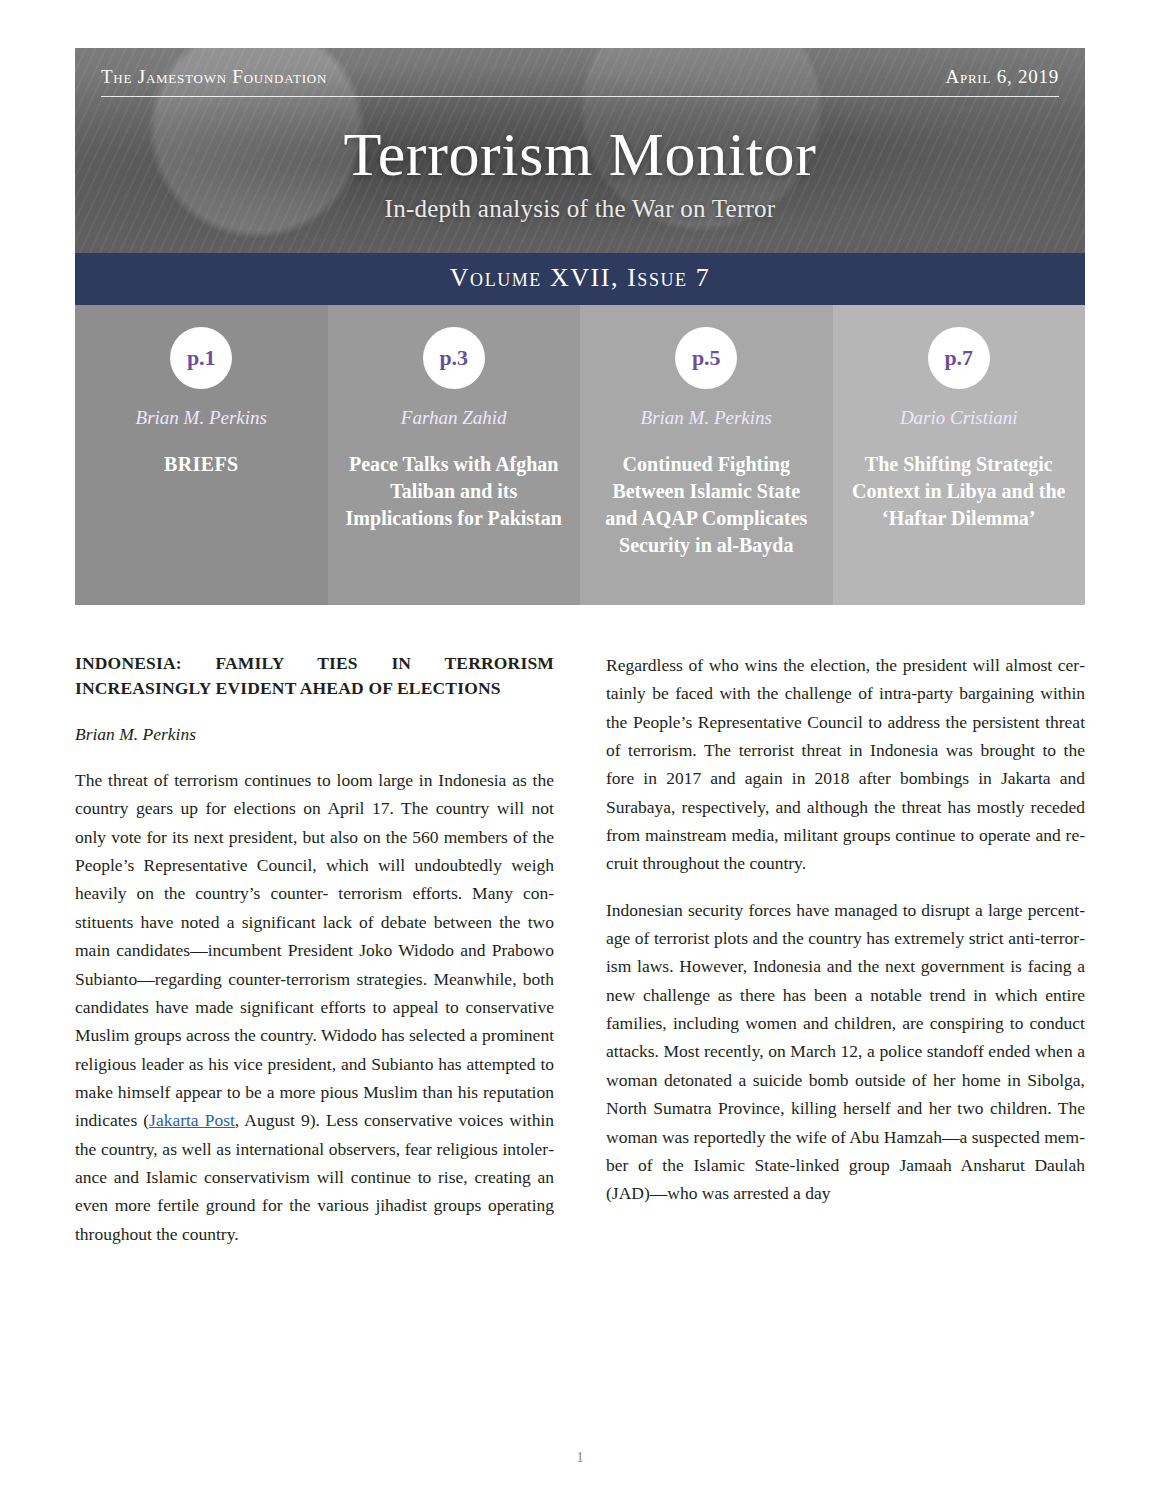The Jamestown Foundation April 6, 2019
Terrorism Monitor
In-depth analysis of the War on Terror
Volume XVII, Issue 7
p.1
Brian M. Perkins
BRIEFS
p.3
Farhan Zahid
Peace Talks with Afghan Taliban and its Implications for Pakistan
p.5
Brian M. Perkins
Continued Fighting Between Islamic State and AQAP Complicates Security in al-Bayda
p.7
Dario Cristiani
The Shifting Strategic Context in Libya and the ‘Haftar Dilemma’
Indonesia: Family Ties in Terrorism Increasingly Evident Ahead of Elections
Brian M. Perkins
The threat of terrorism continues to loom large in Indonesia as the country gears up for elections on April 17. The country will not only vote for its next president, but also on the 560 members of the People’s Representative Council, which will undoubtedly weigh heavily on the country’s counter- terrorism efforts. Many constituents have noted a significant lack of debate between the two main candidates—incumbent President Joko Widodo and Prabowo Subianto—regarding counter-terrorism strategies. Meanwhile, both candidates have made significant efforts to appeal to conservative Muslim groups across the country. Widodo has selected a prominent religious leader as his vice president, and Subianto has attempted to make himself appear to be a more pious Muslim than his reputation indicates (Jakarta Post, August 9). Less conservative voices within the country, as well as international observers, fear religious intolerance and Islamic conservativism will continue to rise, creating an even more fertile ground for the various jihadist groups operating throughout the country.
Regardless of who wins the election, the president will almost certainly be faced with the challenge of intra-party bargaining within the People’s Representative Council to address the persistent threat of terrorism. The terrorist threat in Indonesia was brought to the fore in 2017 and again in 2018 after bombings in Jakarta and Surabaya, respectively, and although the threat has mostly receded from mainstream media, militant groups continue to operate and recruit throughout the country.
Indonesian security forces have managed to disrupt a large percentage of terrorist plots and the country has extremely strict anti-terrorism laws. However, Indonesia and the next government is facing a new challenge as there has been a notable trend in which entire families, including women and children, are conspiring to conduct attacks. Most recently, on March 12, a police standoff ended when a woman detonated a suicide bomb outside of her home in Sibolga, North Sumatra Province, killing herself and her two children. The woman was reportedly the wife of Abu Hamzah—a suspected member of the Islamic State-linked group Jamaah Ansharut Daulah (JAD)—who was arrested a day
1